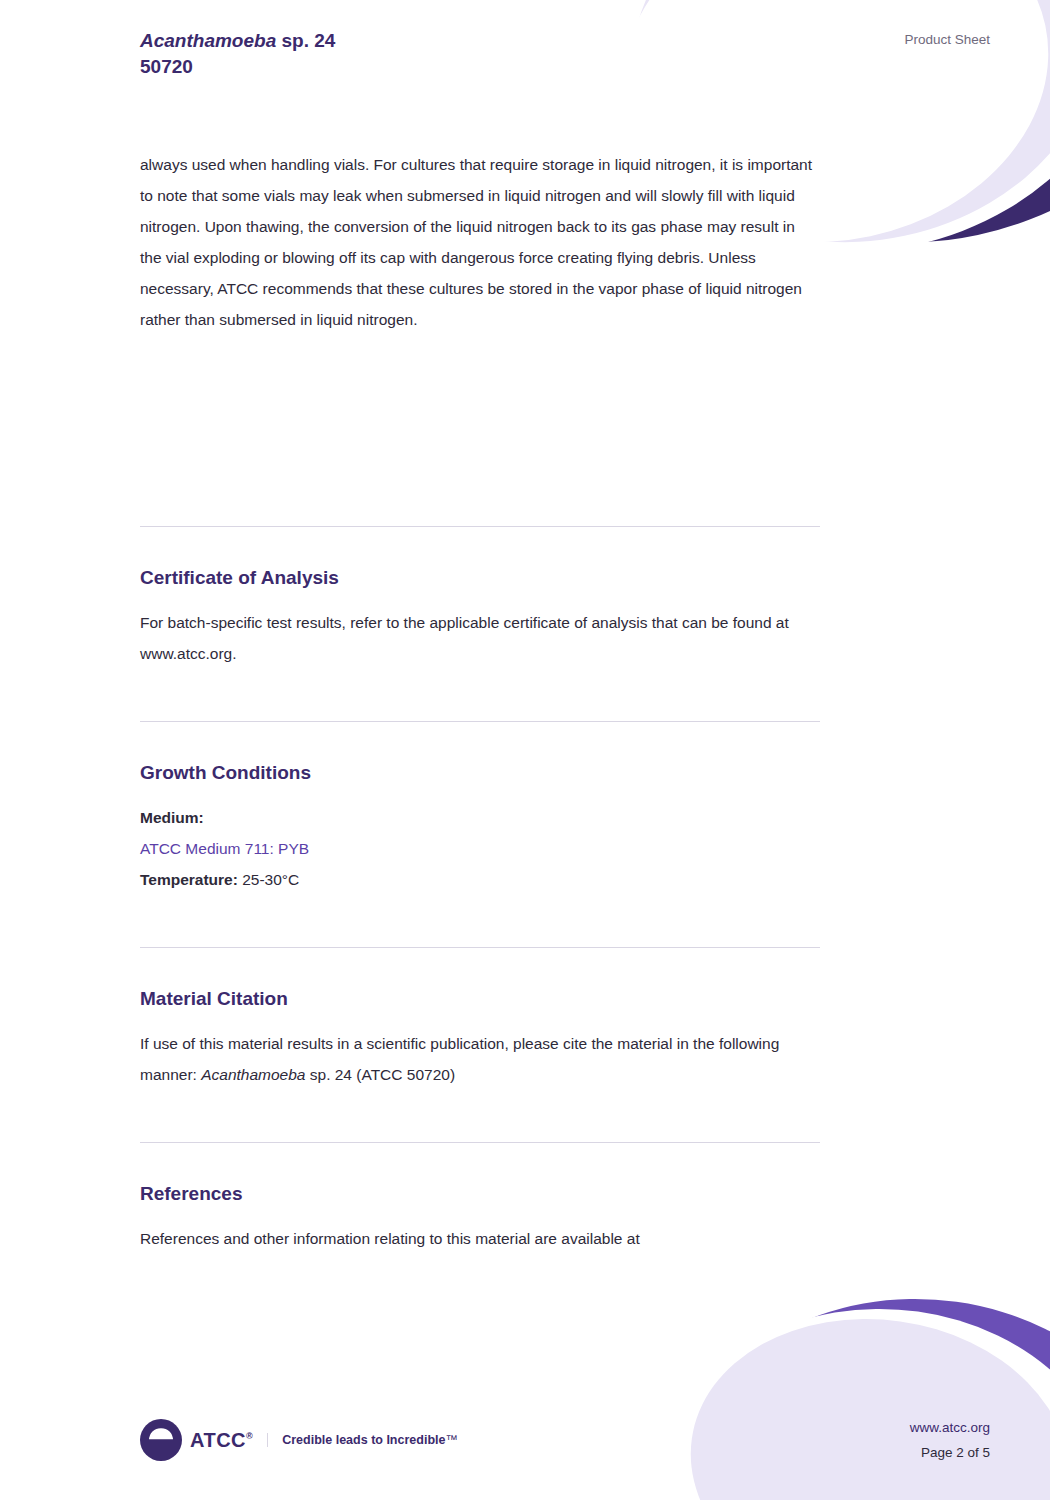Acanthamoeba sp. 24
50720
Product Sheet
always used when handling vials. For cultures that require storage in liquid nitrogen, it is important to note that some vials may leak when submersed in liquid nitrogen and will slowly fill with liquid nitrogen. Upon thawing, the conversion of the liquid nitrogen back to its gas phase may result in the vial exploding or blowing off its cap with dangerous force creating flying debris. Unless necessary, ATCC recommends that these cultures be stored in the vapor phase of liquid nitrogen rather than submersed in liquid nitrogen.
Certificate of Analysis
For batch-specific test results, refer to the applicable certificate of analysis that can be found at www.atcc.org.
Growth Conditions
Medium:
ATCC Medium 711: PYB
Temperature: 25-30°C
Material Citation
If use of this material results in a scientific publication, please cite the material in the following manner: Acanthamoeba sp. 24 (ATCC 50720)
References
References and other information relating to this material are available at
ATCC®
Credible leads to Incredible™
www.atcc.org
Page 2 of 5